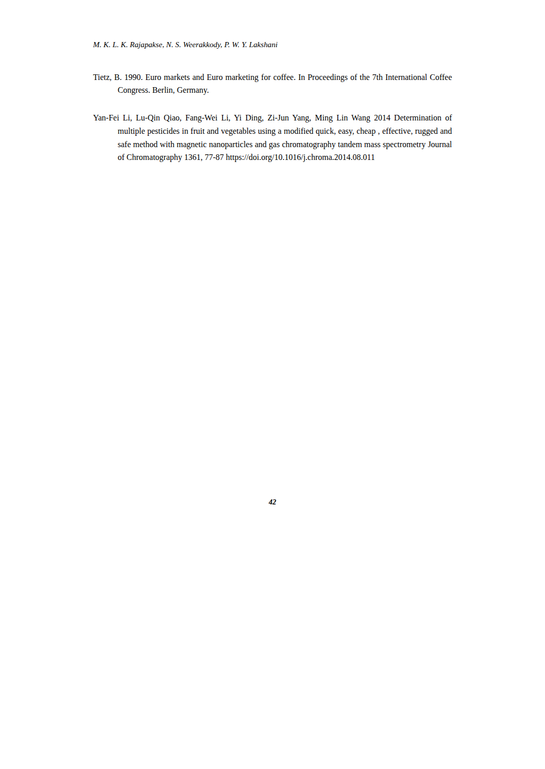M. K. L. K. Rajapakse, N. S. Weerakkody, P. W. Y. Lakshani
Tietz, B. 1990. Euro markets and Euro marketing for coffee. In Proceedings of the 7th International Coffee Congress. Berlin, Germany.
Yan-Fei Li, Lu-Qin Qiao, Fang-Wei Li, Yi Ding, Zi-Jun Yang, Ming Lin Wang 2014 Determination of multiple pesticides in fruit and vegetables using a modified quick, easy, cheap , effective, rugged and safe method with magnetic nanoparticles and gas chromatography tandem mass spectrometry Journal of Chromatography 1361, 77-87 https://doi.org/10.1016/j.chroma.2014.08.011
42